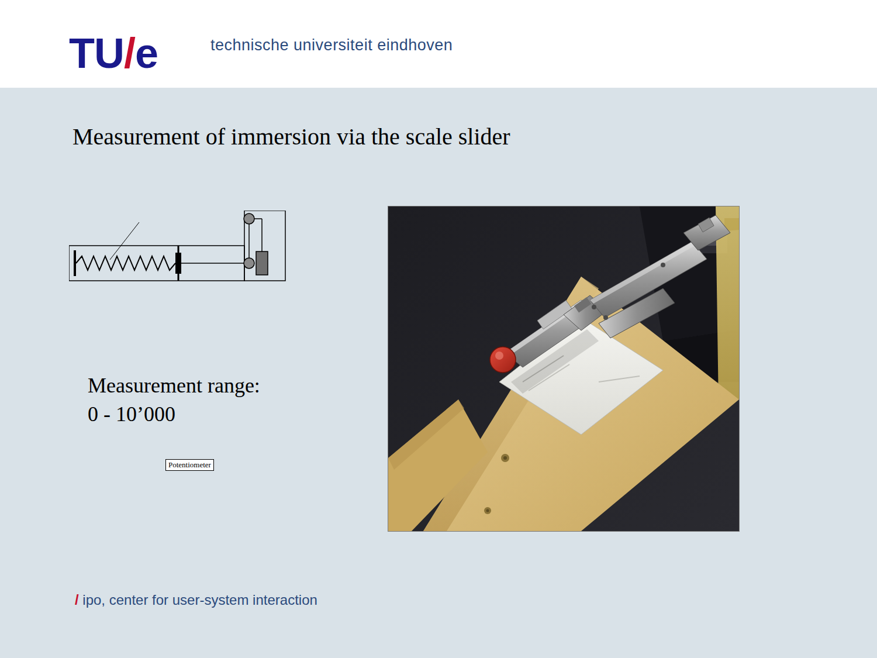TU/e
technische universiteit eindhoven
Measurement of immersion via the scale slider
Potentiometer
Measurement range:
0 - 10’000
/ ipo, center for user-system interaction